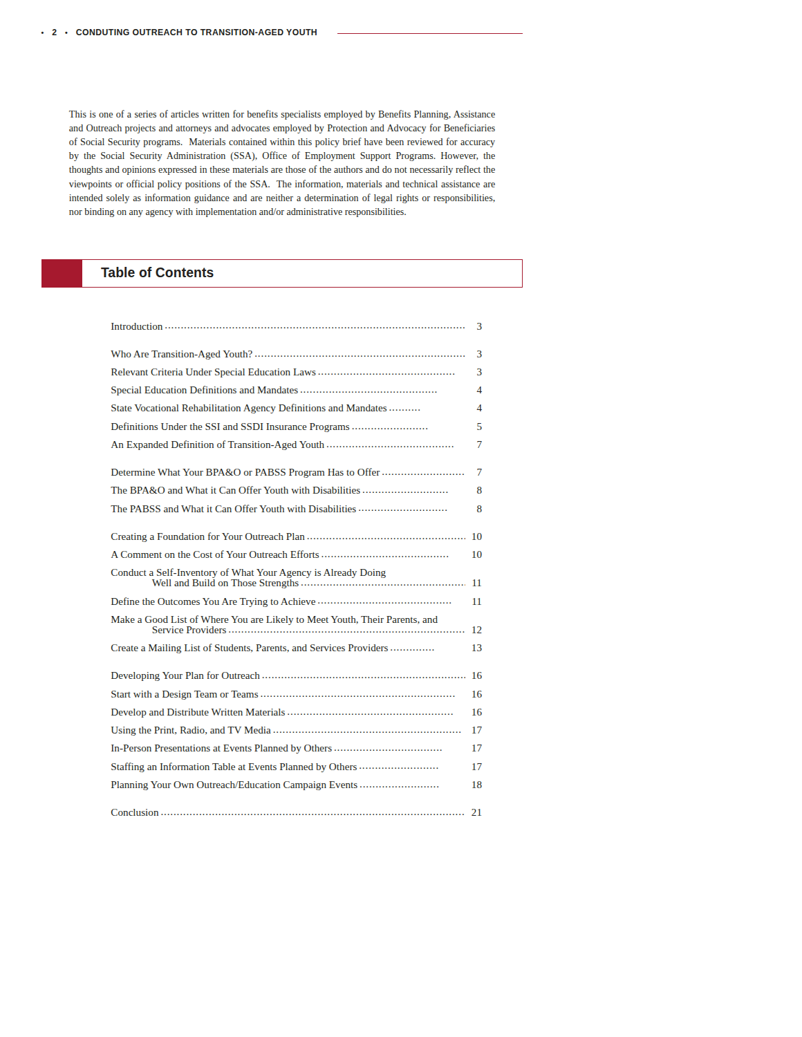•2• Conduting Outreach to Transition-Aged Youth
This is one of a series of articles written for benefits specialists employed by Benefits Planning, Assistance and Outreach projects and attorneys and advocates employed by Protection and Advocacy for Beneficiaries of Social Security programs. Materials contained within this policy brief have been reviewed for accuracy by the Social Security Administration (SSA), Office of Employment Support Programs. However, the thoughts and opinions expressed in these materials are those of the authors and do not necessarily reflect the viewpoints or official policy positions of the SSA. The information, materials and technical assistance are intended solely as information guidance and are neither a determination of legal rights or responsibilities, nor binding on any agency with implementation and/or administrative responsibilities.
Table of Contents
Introduction ........................................................................................................... 3
Who Are Transition-Aged Youth? ......................................................................... 3
Relevant Criteria Under Special Education Laws ........................................... 3
Special Education Definitions and Mandates ........................................... 4
State Vocational Rehabilitation Agency Definitions and Mandates .......... 4
Definitions Under the SSI and SSDI Insurance Programs ........................ 5
An Expanded Definition of Transition-Aged Youth ........................................ 7
Determine What Your BPA&O or PABSS Program Has to Offer ........................... 7
The BPA&O and What it Can Offer Youth with Disabilities ........................... 8
The PABSS and What it Can Offer Youth with Disabilities ............................ 8
Creating a Foundation for Your Outreach Plan .................................................... 10
A Comment on the Cost of Your Outreach Efforts ........................................ 10
Conduct a Self-Inventory of What Your Agency is Already Doing
Well and Build on Those Strengths ............................................................ 11
Define the Outcomes You Are Trying to Achieve .......................................... 11
Make a Good List of Where You are Likely to Meet Youth, Their Parents, and
Service Providers ......................................................................................... 12
Create a Mailing List of Students, Parents, and Services Providers .............. 13
Developing Your Plan for Outreach ..................................................................... 16
Start with a Design Team or Teams ............................................................. 16
Develop and Distribute Written Materials .................................................... 16
Using the Print, Radio, and TV Media ........................................................... 17
In-Person Presentations at Events Planned by Others .................................. 17
Staffing an Information Table at Events Planned by Others ......................... 17
Planning Your Own Outreach/Education Campaign Events ......................... 18
Conclusion ............................................................................................................. 21